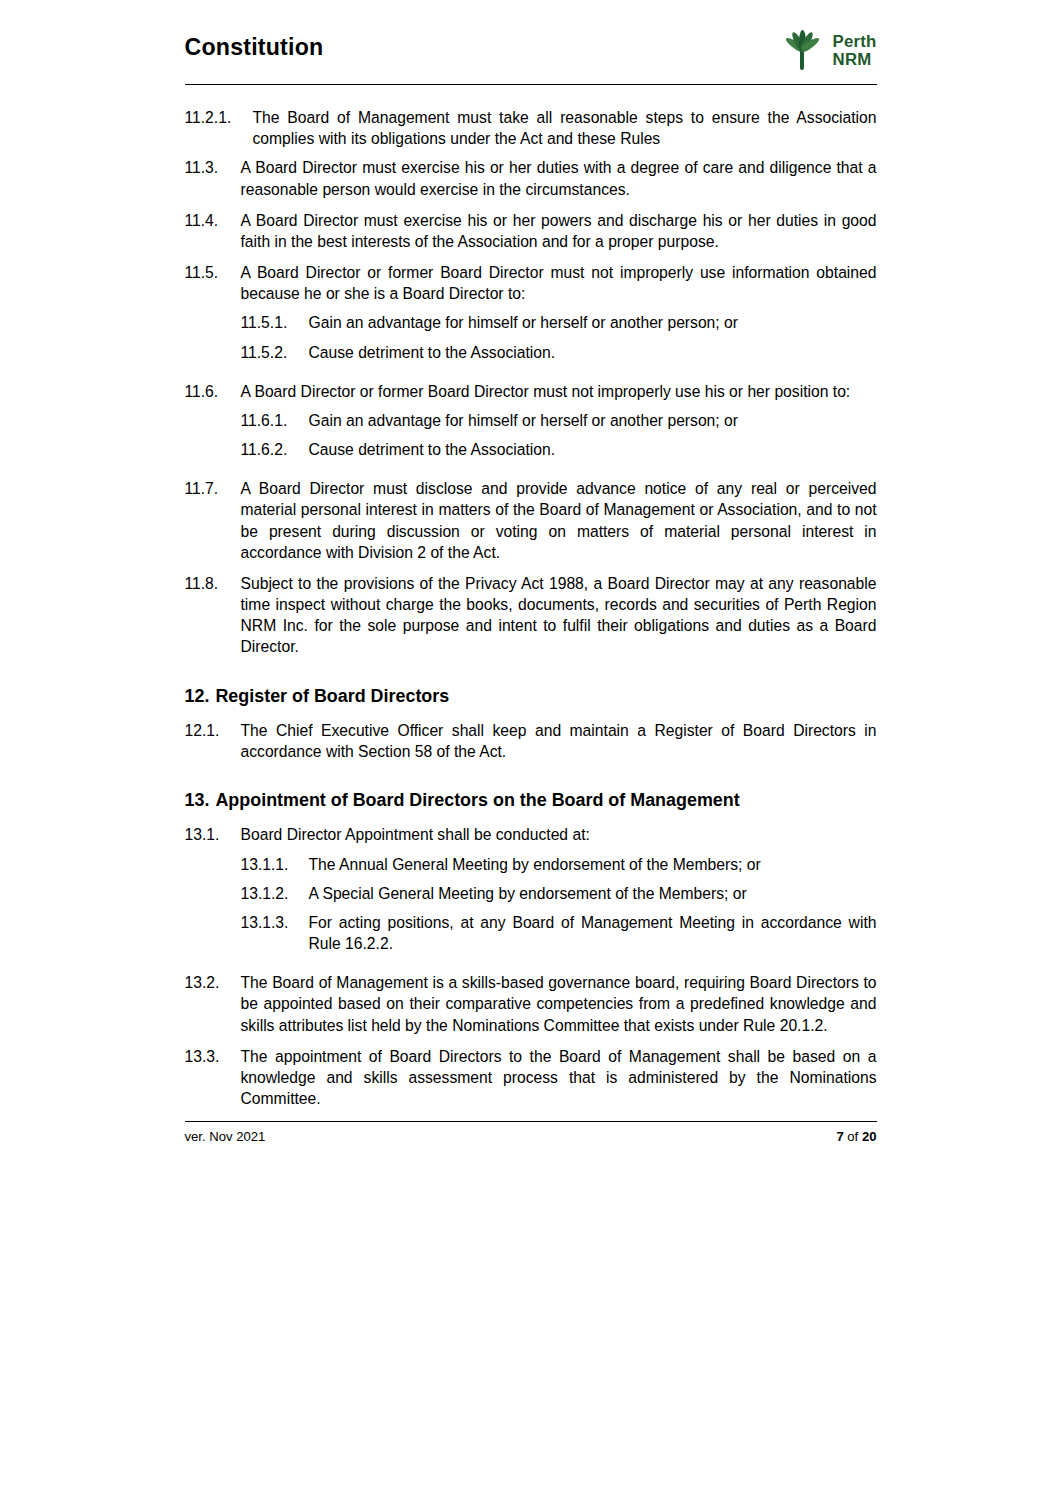Constitution
PerthNRM
11.2.1. The Board of Management must take all reasonable steps to ensure the Association complies with its obligations under the Act and these Rules
11.3. A Board Director must exercise his or her duties with a degree of care and diligence that a reasonable person would exercise in the circumstances.
11.4. A Board Director must exercise his or her powers and discharge his or her duties in good faith in the best interests of the Association and for a proper purpose.
11.5. A Board Director or former Board Director must not improperly use information obtained because he or she is a Board Director to:
11.5.1. Gain an advantage for himself or herself or another person; or
11.5.2. Cause detriment to the Association.
11.6. A Board Director or former Board Director must not improperly use his or her position to:
11.6.1. Gain an advantage for himself or herself or another person; or
11.6.2. Cause detriment to the Association.
11.7. A Board Director must disclose and provide advance notice of any real or perceived material personal interest in matters of the Board of Management or Association, and to not be present during discussion or voting on matters of material personal interest in accordance with Division 2 of the Act.
11.8. Subject to the provisions of the Privacy Act 1988, a Board Director may at any reasonable time inspect without charge the books, documents, records and securities of Perth Region NRM Inc. for the sole purpose and intent to fulfil their obligations and duties as a Board Director.
12. Register of Board Directors
12.1. The Chief Executive Officer shall keep and maintain a Register of Board Directors in accordance with Section 58 of the Act.
13. Appointment of Board Directors on the Board of Management
13.1. Board Director Appointment shall be conducted at:
13.1.1. The Annual General Meeting by endorsement of the Members; or
13.1.2. A Special General Meeting by endorsement of the Members; or
13.1.3. For acting positions, at any Board of Management Meeting in accordance with Rule 16.2.2.
13.2. The Board of Management is a skills-based governance board, requiring Board Directors to be appointed based on their comparative competencies from a predefined knowledge and skills attributes list held by the Nominations Committee that exists under Rule 20.1.2.
13.3. The appointment of Board Directors to the Board of Management shall be based on a knowledge and skills assessment process that is administered by the Nominations Committee.
ver. Nov 2021
7 of 20